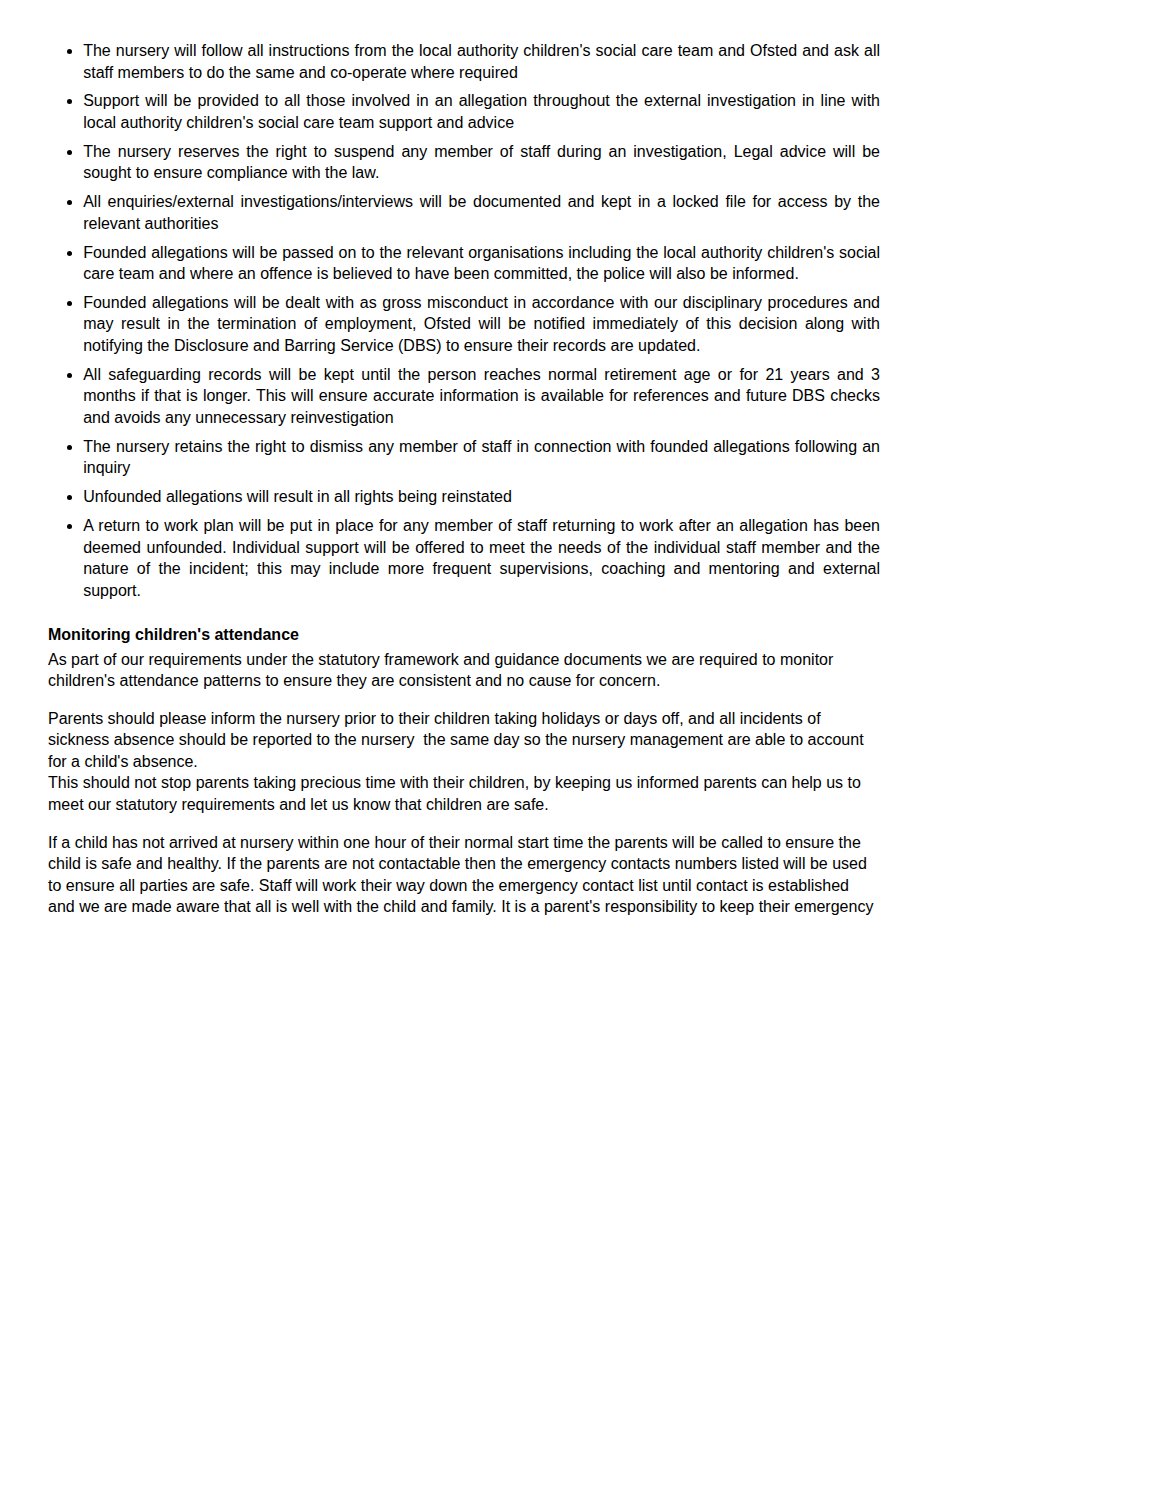The nursery will follow all instructions from the local authority children's social care team and Ofsted and ask all staff members to do the same and co-operate where required
Support will be provided to all those involved in an allegation throughout the external investigation in line with local authority children's social care team support and advice
The nursery reserves the right to suspend any member of staff during an investigation, Legal advice will be sought to ensure compliance with the law.
All enquiries/external investigations/interviews will be documented and kept in a locked file for access by the relevant authorities
Founded allegations will be passed on to the relevant organisations including the local authority children's social care team and where an offence is believed to have been committed, the police will also be informed.
Founded allegations will be dealt with as gross misconduct in accordance with our disciplinary procedures and may result in the termination of employment, Ofsted will be notified immediately of this decision along with notifying the Disclosure and Barring Service (DBS) to ensure their records are updated.
All safeguarding records will be kept until the person reaches normal retirement age or for 21 years and 3 months if that is longer. This will ensure accurate information is available for references and future DBS checks and avoids any unnecessary reinvestigation
The nursery retains the right to dismiss any member of staff in connection with founded allegations following an inquiry
Unfounded allegations will result in all rights being reinstated
A return to work plan will be put in place for any member of staff returning to work after an allegation has been deemed unfounded. Individual support will be offered to meet the needs of the individual staff member and the nature of the incident; this may include more frequent supervisions, coaching and mentoring and external support.
Monitoring children's attendance
As part of our requirements under the statutory framework and guidance documents we are required to monitor children's attendance patterns to ensure they are consistent and no cause for concern.
Parents should please inform the nursery prior to their children taking holidays or days off, and all incidents of sickness absence should be reported to the nursery the same day so the nursery management are able to account for a child's absence.
This should not stop parents taking precious time with their children, by keeping us informed parents can help us to meet our statutory requirements and let us know that children are safe.
If a child has not arrived at nursery within one hour of their normal start time the parents will be called to ensure the child is safe and healthy. If the parents are not contactable then the emergency contacts numbers listed will be used to ensure all parties are safe. Staff will work their way down the emergency contact list until contact is established and we are made aware that all is well with the child and family. It is a parent's responsibility to keep their emergency